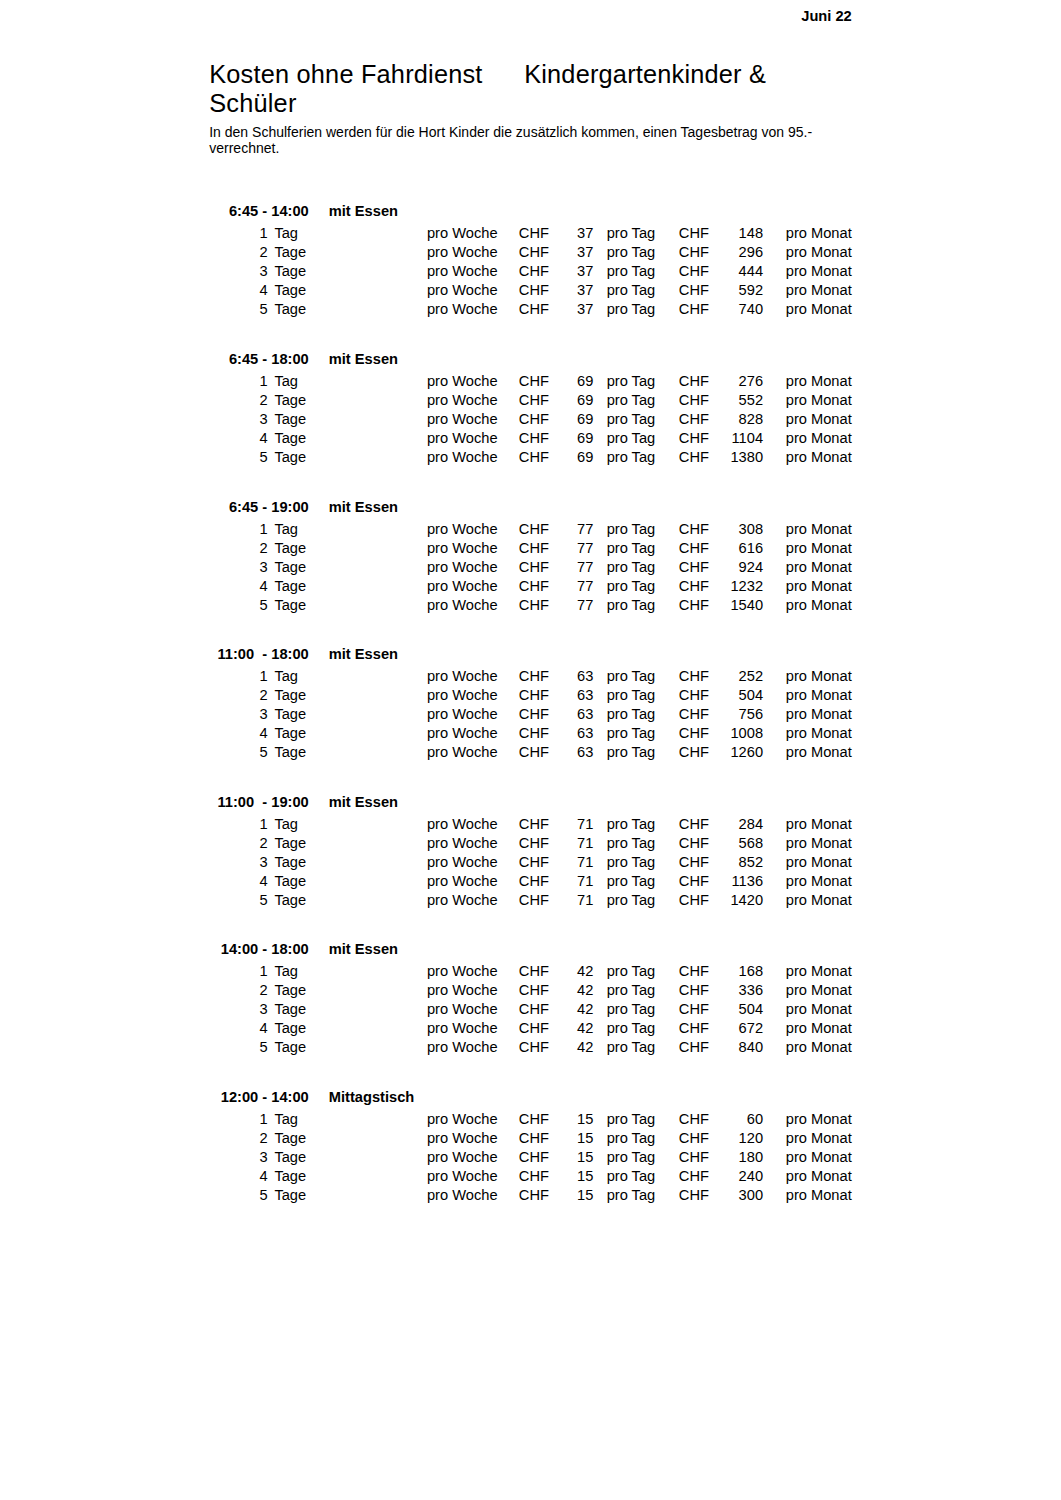Juni 22
Kosten ohne Fahrdienst Kindergartenkinder & Schüler
In den Schulferien werden für die Hort Kinder die zusätzlich kommen, einen Tagesbetrag von 95.- verrechnet.
| 6:45 - 14:00 | mit Essen | | | | | | | |
| 1 | Tag | | pro Woche | CHF | 37 | pro Tag | CHF | 148 | pro Monat |
| 2 | Tage | | pro Woche | CHF | 37 | pro Tag | CHF | 296 | pro Monat |
| 3 | Tage | | pro Woche | CHF | 37 | pro Tag | CHF | 444 | pro Monat |
| 4 | Tage | | pro Woche | CHF | 37 | pro Tag | CHF | 592 | pro Monat |
| 5 | Tage | | pro Woche | CHF | 37 | pro Tag | CHF | 740 | pro Monat |
| 6:45 - 18:00 | mit Essen | |
| 1 | Tag | | pro Woche | CHF | 69 | pro Tag | CHF | 276 | pro Monat |
| 2 | Tage | | pro Woche | CHF | 69 | pro Tag | CHF | 552 | pro Monat |
| 3 | Tage | | pro Woche | CHF | 69 | pro Tag | CHF | 828 | pro Monat |
| 4 | Tage | | pro Woche | CHF | 69 | pro Tag | CHF | 1104 | pro Monat |
| 5 | Tage | | pro Woche | CHF | 69 | pro Tag | CHF | 1380 | pro Monat |
| 6:45 - 19:00 | mit Essen | |
| 1 | Tag | | pro Woche | CHF | 77 | pro Tag | CHF | 308 | pro Monat |
| 2 | Tage | | pro Woche | CHF | 77 | pro Tag | CHF | 616 | pro Monat |
| 3 | Tage | | pro Woche | CHF | 77 | pro Tag | CHF | 924 | pro Monat |
| 4 | Tage | | pro Woche | CHF | 77 | pro Tag | CHF | 1232 | pro Monat |
| 5 | Tage | | pro Woche | CHF | 77 | pro Tag | CHF | 1540 | pro Monat |
| 11:00 - 18:00 | mit Essen | |
| 1 | Tag | | pro Woche | CHF | 63 | pro Tag | CHF | 252 | pro Monat |
| 2 | Tage | | pro Woche | CHF | 63 | pro Tag | CHF | 504 | pro Monat |
| 3 | Tage | | pro Woche | CHF | 63 | pro Tag | CHF | 756 | pro Monat |
| 4 | Tage | | pro Woche | CHF | 63 | pro Tag | CHF | 1008 | pro Monat |
| 5 | Tage | | pro Woche | CHF | 63 | pro Tag | CHF | 1260 | pro Monat |
| 11:00 - 19:00 | mit Essen | |
| 1 | Tag | | pro Woche | CHF | 71 | pro Tag | CHF | 284 | pro Monat |
| 2 | Tage | | pro Woche | CHF | 71 | pro Tag | CHF | 568 | pro Monat |
| 3 | Tage | | pro Woche | CHF | 71 | pro Tag | CHF | 852 | pro Monat |
| 4 | Tage | | pro Woche | CHF | 71 | pro Tag | CHF | 1136 | pro Monat |
| 5 | Tage | | pro Woche | CHF | 71 | pro Tag | CHF | 1420 | pro Monat |
| 14:00 - 18:00 | mit Essen | |
| 1 | Tag | | pro Woche | CHF | 42 | pro Tag | CHF | 168 | pro Monat |
| 2 | Tage | | pro Woche | CHF | 42 | pro Tag | CHF | 336 | pro Monat |
| 3 | Tage | | pro Woche | CHF | 42 | pro Tag | CHF | 504 | pro Monat |
| 4 | Tage | | pro Woche | CHF | 42 | pro Tag | CHF | 672 | pro Monat |
| 5 | Tage | | pro Woche | CHF | 42 | pro Tag | CHF | 840 | pro Monat |
| 12:00 - 14:00 | Mittagstisch | |
| 1 | Tag | | pro Woche | CHF | 15 | pro Tag | CHF | 60 | pro Monat |
| 2 | Tage | | pro Woche | CHF | 15 | pro Tag | CHF | 120 | pro Monat |
| 3 | Tage | | pro Woche | CHF | 15 | pro Tag | CHF | 180 | pro Monat |
| 4 | Tage | | pro Woche | CHF | 15 | pro Tag | CHF | 240 | pro Monat |
| 5 | Tage | | pro Woche | CHF | 15 | pro Tag | CHF | 300 | pro Monat |